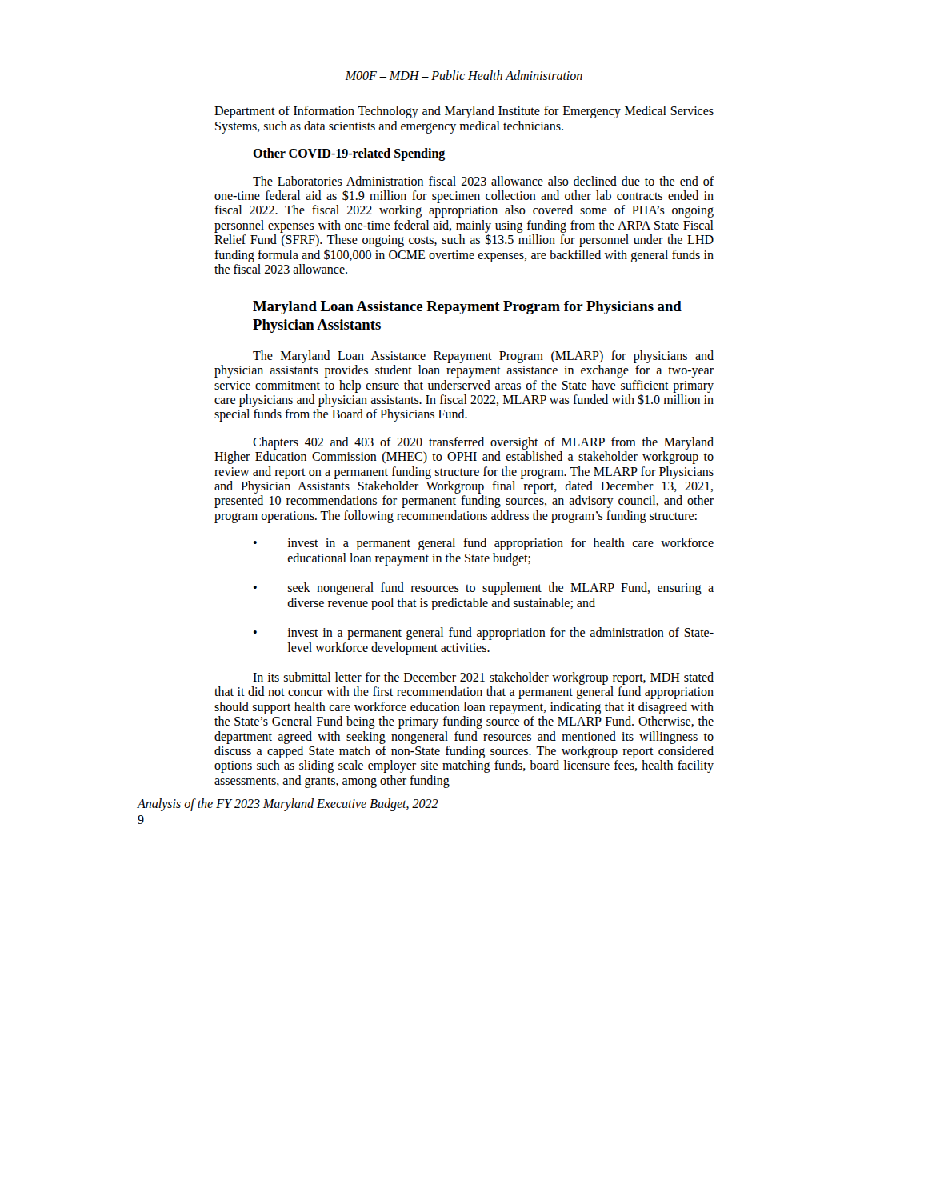M00F – MDH – Public Health Administration
Department of Information Technology and Maryland Institute for Emergency Medical Services Systems, such as data scientists and emergency medical technicians.
Other COVID-19-related Spending
The Laboratories Administration fiscal 2023 allowance also declined due to the end of one-time federal aid as $1.9 million for specimen collection and other lab contracts ended in fiscal 2022. The fiscal 2022 working appropriation also covered some of PHA’s ongoing personnel expenses with one-time federal aid, mainly using funding from the ARPA State Fiscal Relief Fund (SFRF). These ongoing costs, such as $13.5 million for personnel under the LHD funding formula and $100,000 in OCME overtime expenses, are backfilled with general funds in the fiscal 2023 allowance.
Maryland Loan Assistance Repayment Program for Physicians and Physician Assistants
The Maryland Loan Assistance Repayment Program (MLARP) for physicians and physician assistants provides student loan repayment assistance in exchange for a two-year service commitment to help ensure that underserved areas of the State have sufficient primary care physicians and physician assistants. In fiscal 2022, MLARP was funded with $1.0 million in special funds from the Board of Physicians Fund.
Chapters 402 and 403 of 2020 transferred oversight of MLARP from the Maryland Higher Education Commission (MHEC) to OPHI and established a stakeholder workgroup to review and report on a permanent funding structure for the program. The MLARP for Physicians and Physician Assistants Stakeholder Workgroup final report, dated December 13, 2021, presented 10 recommendations for permanent funding sources, an advisory council, and other program operations. The following recommendations address the program’s funding structure:
invest in a permanent general fund appropriation for health care workforce educational loan repayment in the State budget;
seek nongeneral fund resources to supplement the MLARP Fund, ensuring a diverse revenue pool that is predictable and sustainable; and
invest in a permanent general fund appropriation for the administration of State-level workforce development activities.
In its submittal letter for the December 2021 stakeholder workgroup report, MDH stated that it did not concur with the first recommendation that a permanent general fund appropriation should support health care workforce education loan repayment, indicating that it disagreed with the State’s General Fund being the primary funding source of the MLARP Fund. Otherwise, the department agreed with seeking nongeneral fund resources and mentioned its willingness to discuss a capped State match of non-State funding sources. The workgroup report considered options such as sliding scale employer site matching funds, board licensure fees, health facility assessments, and grants, among other funding
Analysis of the FY 2023 Maryland Executive Budget, 2022
9